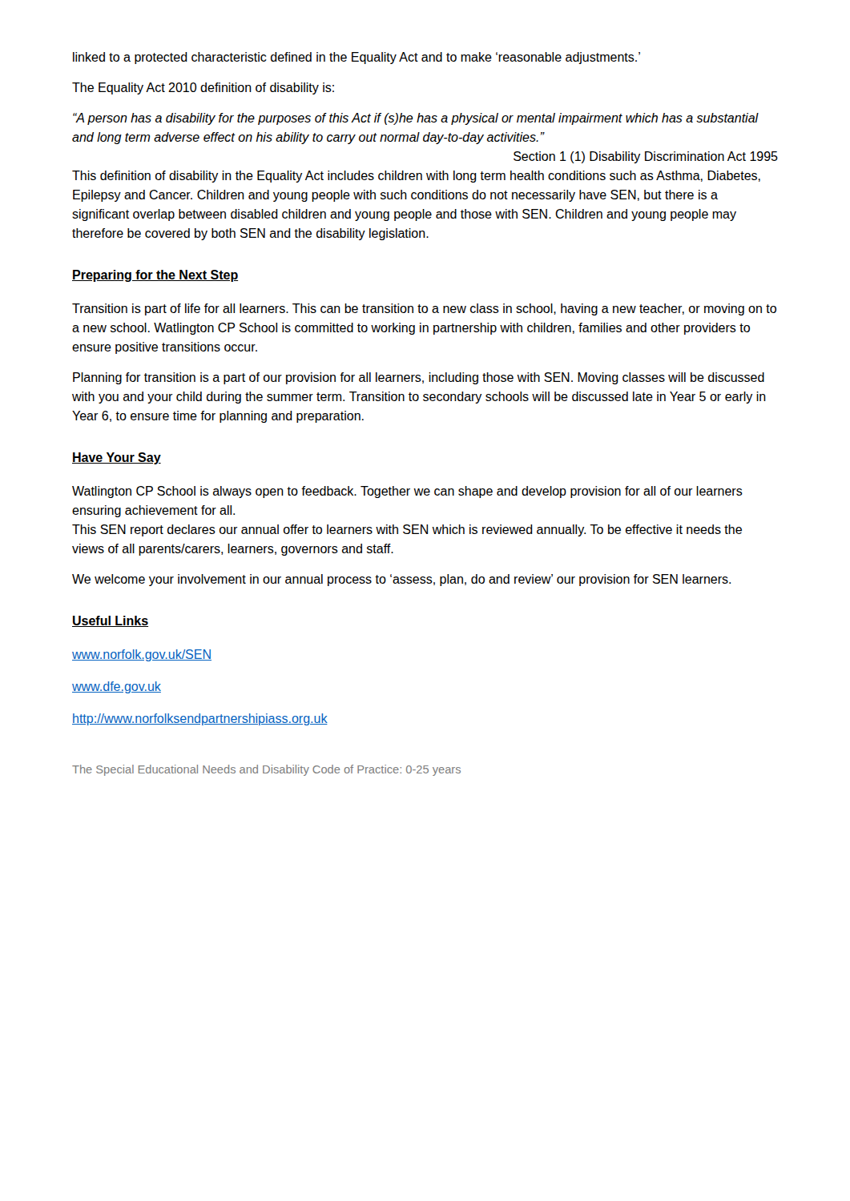linked to a protected characteristic defined in the Equality Act and to make ‘reasonable adjustments.’
The Equality Act 2010 definition of disability is:
“A person has a disability for the purposes of this Act if (s)he has a physical or mental impairment which has a substantial and long term adverse effect on his ability to carry out normal day-to-day activities.”
Section 1 (1) Disability Discrimination Act 1995
This definition of disability in the Equality Act includes children with long term health conditions such as Asthma, Diabetes, Epilepsy and Cancer. Children and young people with such conditions do not necessarily have SEN, but there is a significant overlap between disabled children and young people and those with SEN. Children and young people may therefore be covered by both SEN and the disability legislation.
Preparing for the Next Step
Transition is part of life for all learners. This can be transition to a new class in school, having a new teacher, or moving on to a new school. Watlington CP School is committed to working in partnership with children, families and other providers to ensure positive transitions occur.
Planning for transition is a part of our provision for all learners, including those with SEN. Moving classes will be discussed with you and your child during the summer term. Transition to secondary schools will be discussed late in Year 5 or early in Year 6, to ensure time for planning and preparation.
Have Your Say
Watlington CP School is always open to feedback. Together we can shape and develop provision for all of our learners ensuring achievement for all.
This SEN report declares our annual offer to learners with SEN which is reviewed annually. To be effective it needs the views of all parents/carers, learners, governors and staff.
We welcome your involvement in our annual process to ‘assess, plan, do and review’ our provision for SEN learners.
Useful Links
www.norfolk.gov.uk/SEN
www.dfe.gov.uk
http://www.norfolksendpartnershipiass.org.uk
The Special Educational Needs and Disability Code of Practice: 0-25 years